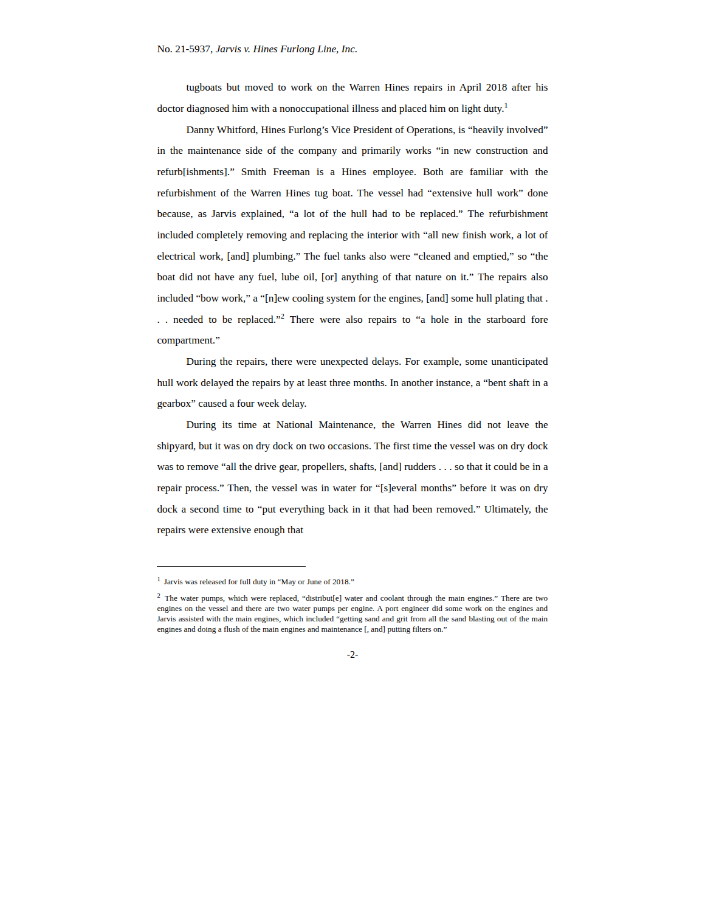No. 21-5937, Jarvis v. Hines Furlong Line, Inc.
tugboats but moved to work on the Warren Hines repairs in April 2018 after his doctor diagnosed him with a nonoccupational illness and placed him on light duty.1
Danny Whitford, Hines Furlong’s Vice President of Operations, is “heavily involved” in the maintenance side of the company and primarily works “in new construction and refurb[ishments].” Smith Freeman is a Hines employee. Both are familiar with the refurbishment of the Warren Hines tug boat. The vessel had “extensive hull work” done because, as Jarvis explained, “a lot of the hull had to be replaced.” The refurbishment included completely removing and replacing the interior with “all new finish work, a lot of electrical work, [and] plumbing.” The fuel tanks also were “cleaned and emptied,” so “the boat did not have any fuel, lube oil, [or] anything of that nature on it.” The repairs also included “bow work,” a “[n]ew cooling system for the engines, [and] some hull plating that . . . needed to be replaced.”2 There were also repairs to “a hole in the starboard fore compartment.”
During the repairs, there were unexpected delays. For example, some unanticipated hull work delayed the repairs by at least three months. In another instance, a “bent shaft in a gearbox” caused a four week delay.
During its time at National Maintenance, the Warren Hines did not leave the shipyard, but it was on dry dock on two occasions. The first time the vessel was on dry dock was to remove “all the drive gear, propellers, shafts, [and] rudders . . . so that it could be in a repair process.” Then, the vessel was in water for “[s]everal months” before it was on dry dock a second time to “put everything back in it that had been removed.” Ultimately, the repairs were extensive enough that
1 Jarvis was released for full duty in “May or June of 2018.”
2 The water pumps, which were replaced, “distribut[e] water and coolant through the main engines.” There are two engines on the vessel and there are two water pumps per engine. A port engineer did some work on the engines and Jarvis assisted with the main engines, which included “getting sand and grit from all the sand blasting out of the main engines and doing a flush of the main engines and maintenance [, and] putting filters on.”
-2-